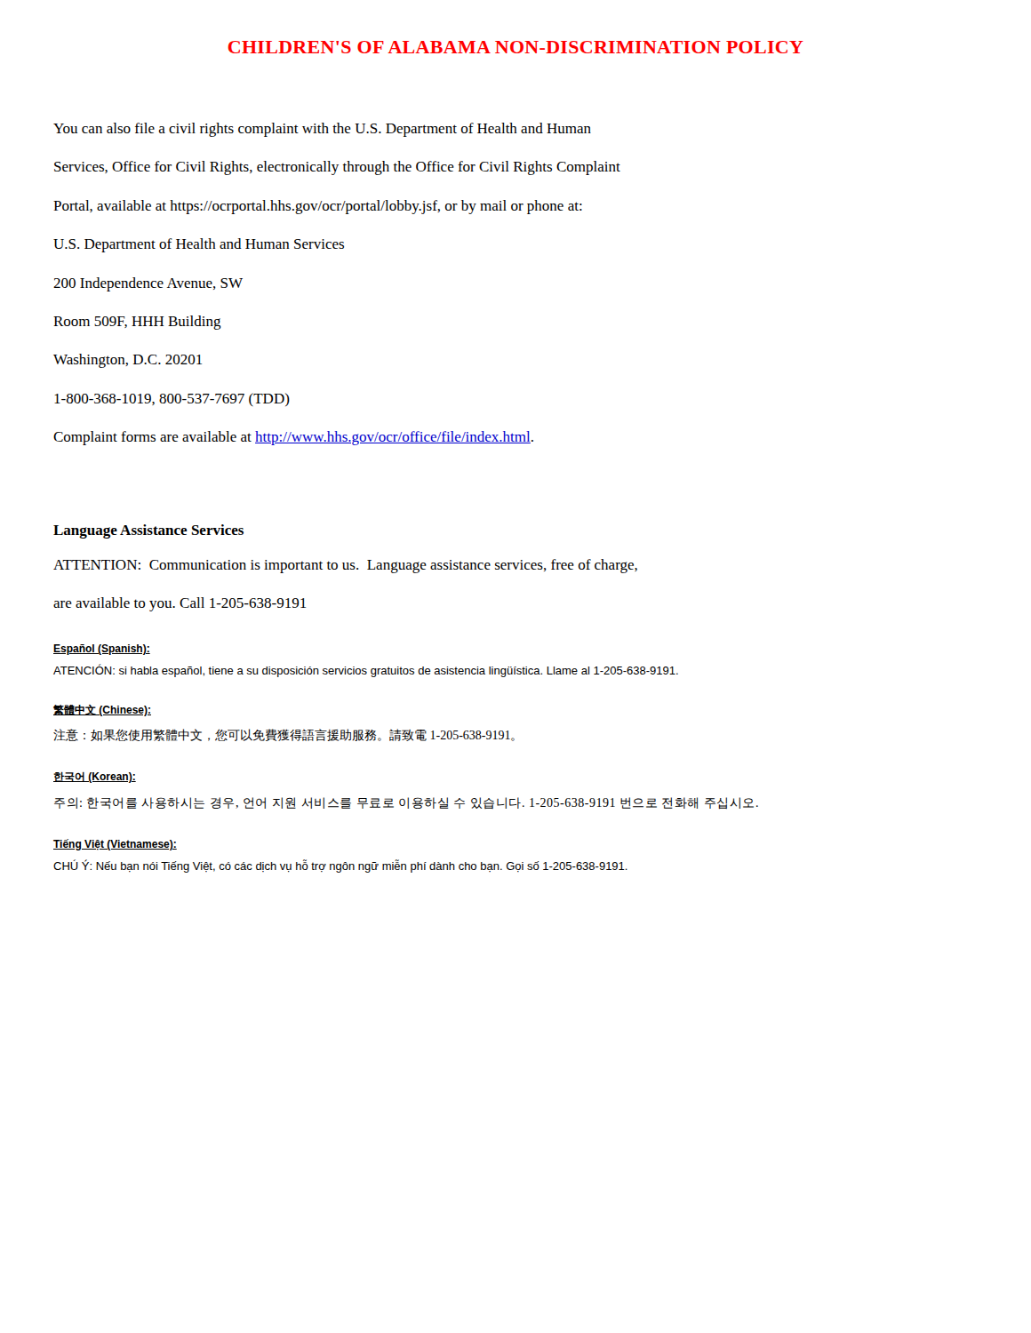CHILDREN'S OF ALABAMA NON-DISCRIMINATION POLICY
You can also file a civil rights complaint with the U.S. Department of Health and Human
Services, Office for Civil Rights, electronically through the Office for Civil Rights Complaint
Portal, available at https://ocrportal.hhs.gov/ocr/portal/lobby.jsf, or by mail or phone at:
U.S. Department of Health and Human Services
200 Independence Avenue, SW
Room 509F, HHH Building
Washington, D.C. 20201
1-800-368-1019, 800-537-7697 (TDD)
Complaint forms are available at http://www.hhs.gov/ocr/office/file/index.html.
Language Assistance Services
ATTENTION: Communication is important to us. Language assistance services, free of charge,
are available to you. Call 1-205-638-9191
Español (Spanish):
ATENCIÓN: si habla español, tiene a su disposición servicios gratuitos de asistencia lingüística. Llame al 1-205-638-9191.
繁體中文 (Chinese):
注意：如果您使用繁體中文，您可以免費獲得語言援助服務。請致電 1-205-638-9191。
한국어 (Korean):
주의: 한국어를 사용하시는 경우, 언어 지원 서비스를 무료로 이용하실 수 있습니다. 1-205-638-9191 번으로 전화해 주십시오.
Tiếng Việt (Vietnamese):
CHÚ Ý: Nếu bạn nói Tiếng Việt, có các dịch vụ hỗ trợ ngôn ngữ miễn phí dành cho bạn. Gọi số 1-205-638-9191.